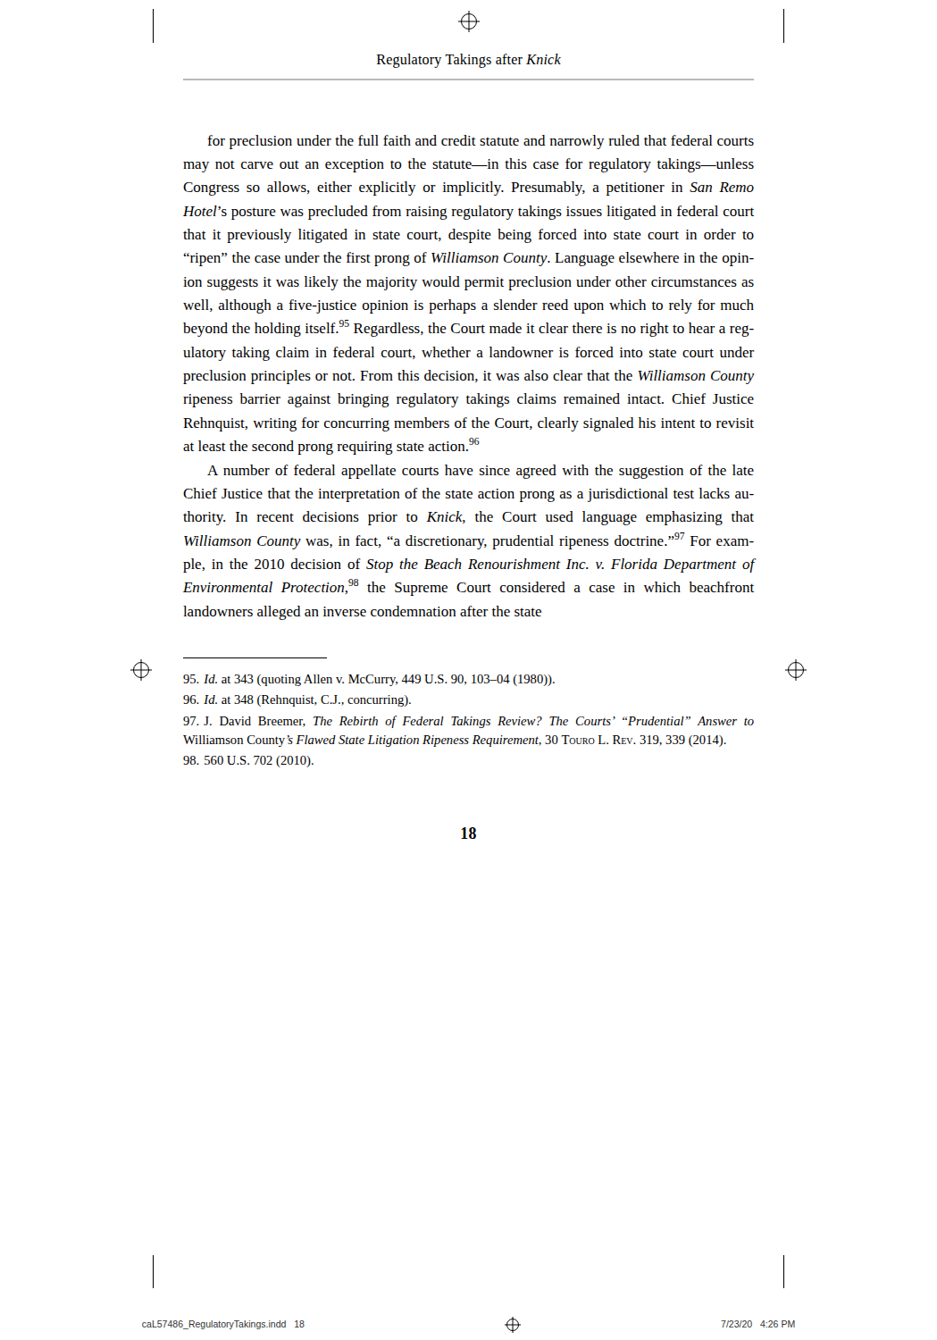Regulatory Takings after Knick
for preclusion under the full faith and credit statute and narrowly ruled that federal courts may not carve out an exception to the statute—in this case for regulatory takings—unless Congress so allows, either explicitly or implicitly. Presumably, a petitioner in San Remo Hotel’s posture was precluded from raising regulatory takings issues litigated in federal court that it previously litigated in state court, despite being forced into state court in order to “ripen” the case under the first prong of Williamson County. Language elsewhere in the opinion suggests it was likely the majority would permit preclusion under other circumstances as well, although a five-justice opinion is perhaps a slender reed upon which to rely for much beyond the holding itself.95 Regardless, the Court made it clear there is no right to hear a regulatory taking claim in federal court, whether a landowner is forced into state court under preclusion principles or not. From this decision, it was also clear that the Williamson County ripeness barrier against bringing regulatory takings claims remained intact. Chief Justice Rehnquist, writing for concurring members of the Court, clearly signaled his intent to revisit at least the second prong requiring state action.96
A number of federal appellate courts have since agreed with the suggestion of the late Chief Justice that the interpretation of the state action prong as a jurisdictional test lacks authority. In recent decisions prior to Knick, the Court used language emphasizing that Williamson County was, in fact, “a discretionary, prudential ripeness doctrine.”97 For example, in the 2010 decision of Stop the Beach Renourishment Inc. v. Florida Department of Environmental Protection,98 the Supreme Court considered a case in which beachfront landowners alleged an inverse condemnation after the state
95. Id. at 343 (quoting Allen v. McCurry, 449 U.S. 90, 103–04 (1980)).
96. Id. at 348 (Rehnquist, C.J., concurring).
97. J. David Breemer, The Rebirth of Federal Takings Review? The Courts’ “Prudential” Answer to Williamson County’s Flawed State Litigation Ripeness Requirement, 30 Touro L. Rev. 319, 339 (2014).
98. 560 U.S. 702 (2010).
18
caL57486_RegulatoryTakings.indd 18 7/23/20 4:26 PM